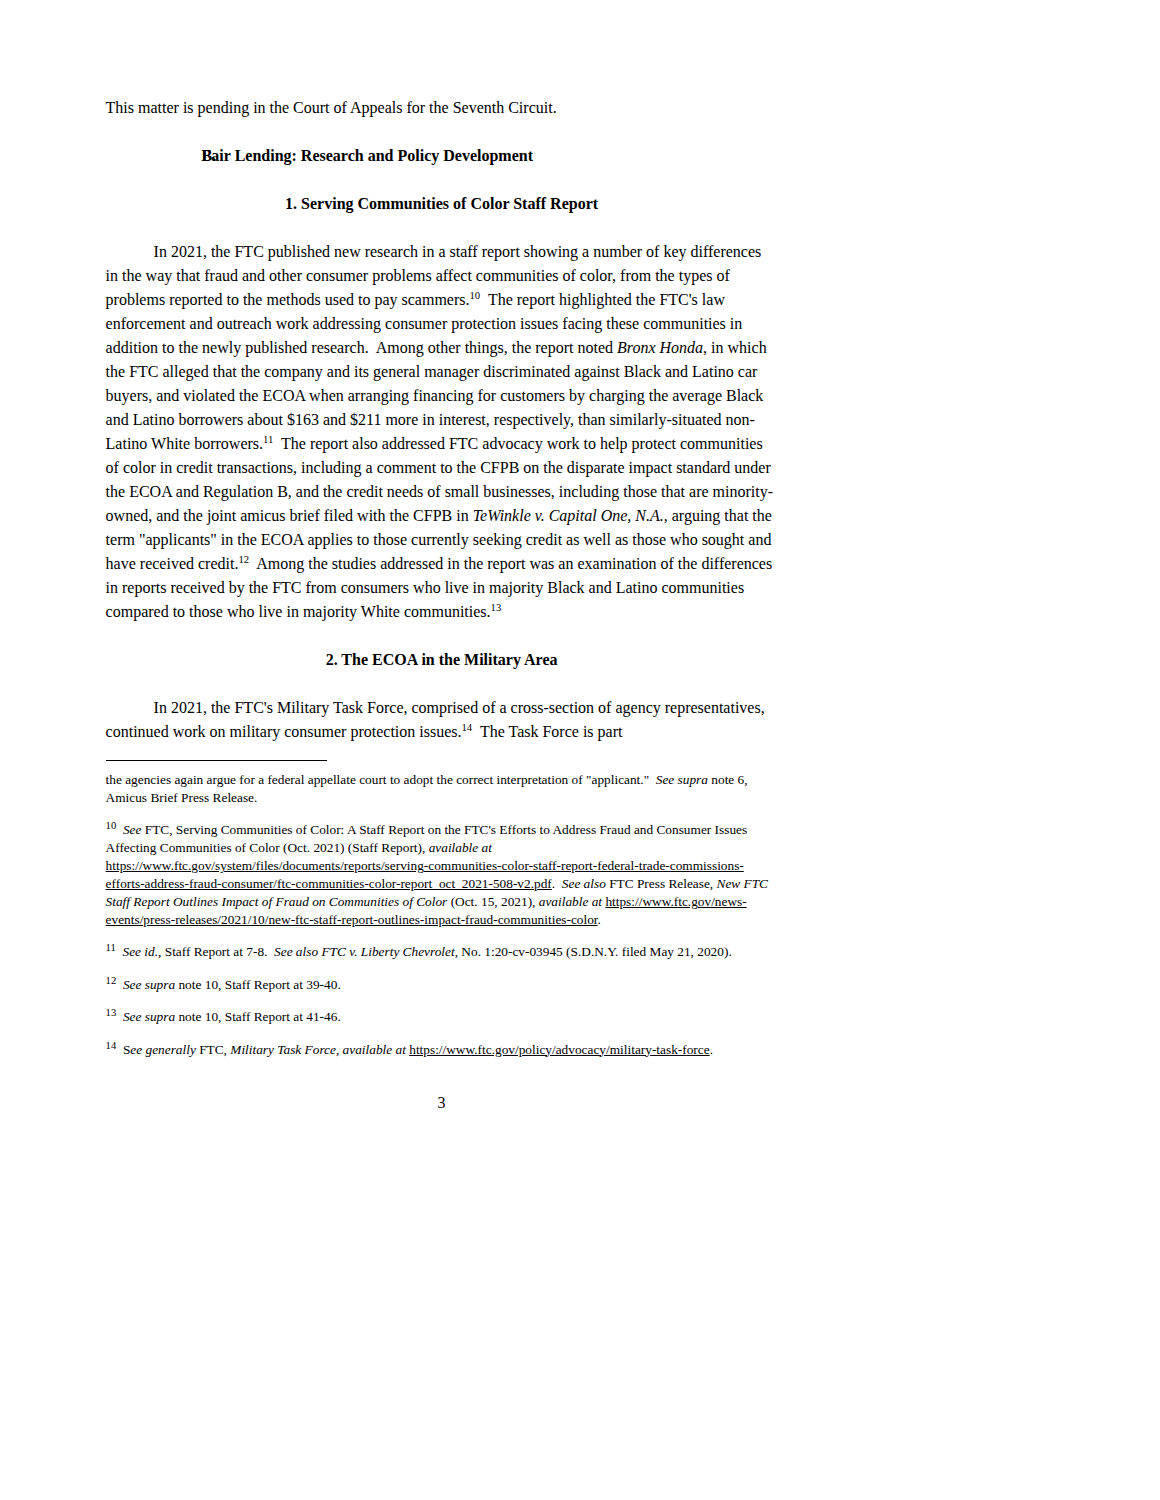This matter is pending in the Court of Appeals for the Seventh Circuit.
B. Fair Lending: Research and Policy Development
1. Serving Communities of Color Staff Report
In 2021, the FTC published new research in a staff report showing a number of key differences in the way that fraud and other consumer problems affect communities of color, from the types of problems reported to the methods used to pay scammers.10 The report highlighted the FTC's law enforcement and outreach work addressing consumer protection issues facing these communities in addition to the newly published research. Among other things, the report noted Bronx Honda, in which the FTC alleged that the company and its general manager discriminated against Black and Latino car buyers, and violated the ECOA when arranging financing for customers by charging the average Black and Latino borrowers about $163 and $211 more in interest, respectively, than similarly-situated non-Latino White borrowers.11 The report also addressed FTC advocacy work to help protect communities of color in credit transactions, including a comment to the CFPB on the disparate impact standard under the ECOA and Regulation B, and the credit needs of small businesses, including those that are minority-owned, and the joint amicus brief filed with the CFPB in TeWinkle v. Capital One, N.A., arguing that the term "applicants" in the ECOA applies to those currently seeking credit as well as those who sought and have received credit.12 Among the studies addressed in the report was an examination of the differences in reports received by the FTC from consumers who live in majority Black and Latino communities compared to those who live in majority White communities.13
2. The ECOA in the Military Area
In 2021, the FTC's Military Task Force, comprised of a cross-section of agency representatives, continued work on military consumer protection issues.14 The Task Force is part
the agencies again argue for a federal appellate court to adopt the correct interpretation of "applicant." See supra note 6, Amicus Brief Press Release.
10 See FTC, Serving Communities of Color: A Staff Report on the FTC's Efforts to Address Fraud and Consumer Issues Affecting Communities of Color (Oct. 2021) (Staff Report), available at https://www.ftc.gov/system/files/documents/reports/serving-communities-color-staff-report-federal-trade-commissions-efforts-address-fraud-consumer/ftc-communities-color-report_oct_2021-508-v2.pdf. See also FTC Press Release, New FTC Staff Report Outlines Impact of Fraud on Communities of Color (Oct. 15, 2021), available at https://www.ftc.gov/news-events/press-releases/2021/10/new-ftc-staff-report-outlines-impact-fraud-communities-color.
11 See id., Staff Report at 7-8. See also FTC v. Liberty Chevrolet, No. 1:20-cv-03945 (S.D.N.Y. filed May 21, 2020).
12 See supra note 10, Staff Report at 39-40.
13 See supra note 10, Staff Report at 41-46.
14 See generally FTC, Military Task Force, available at https://www.ftc.gov/policy/advocacy/military-task-force.
3